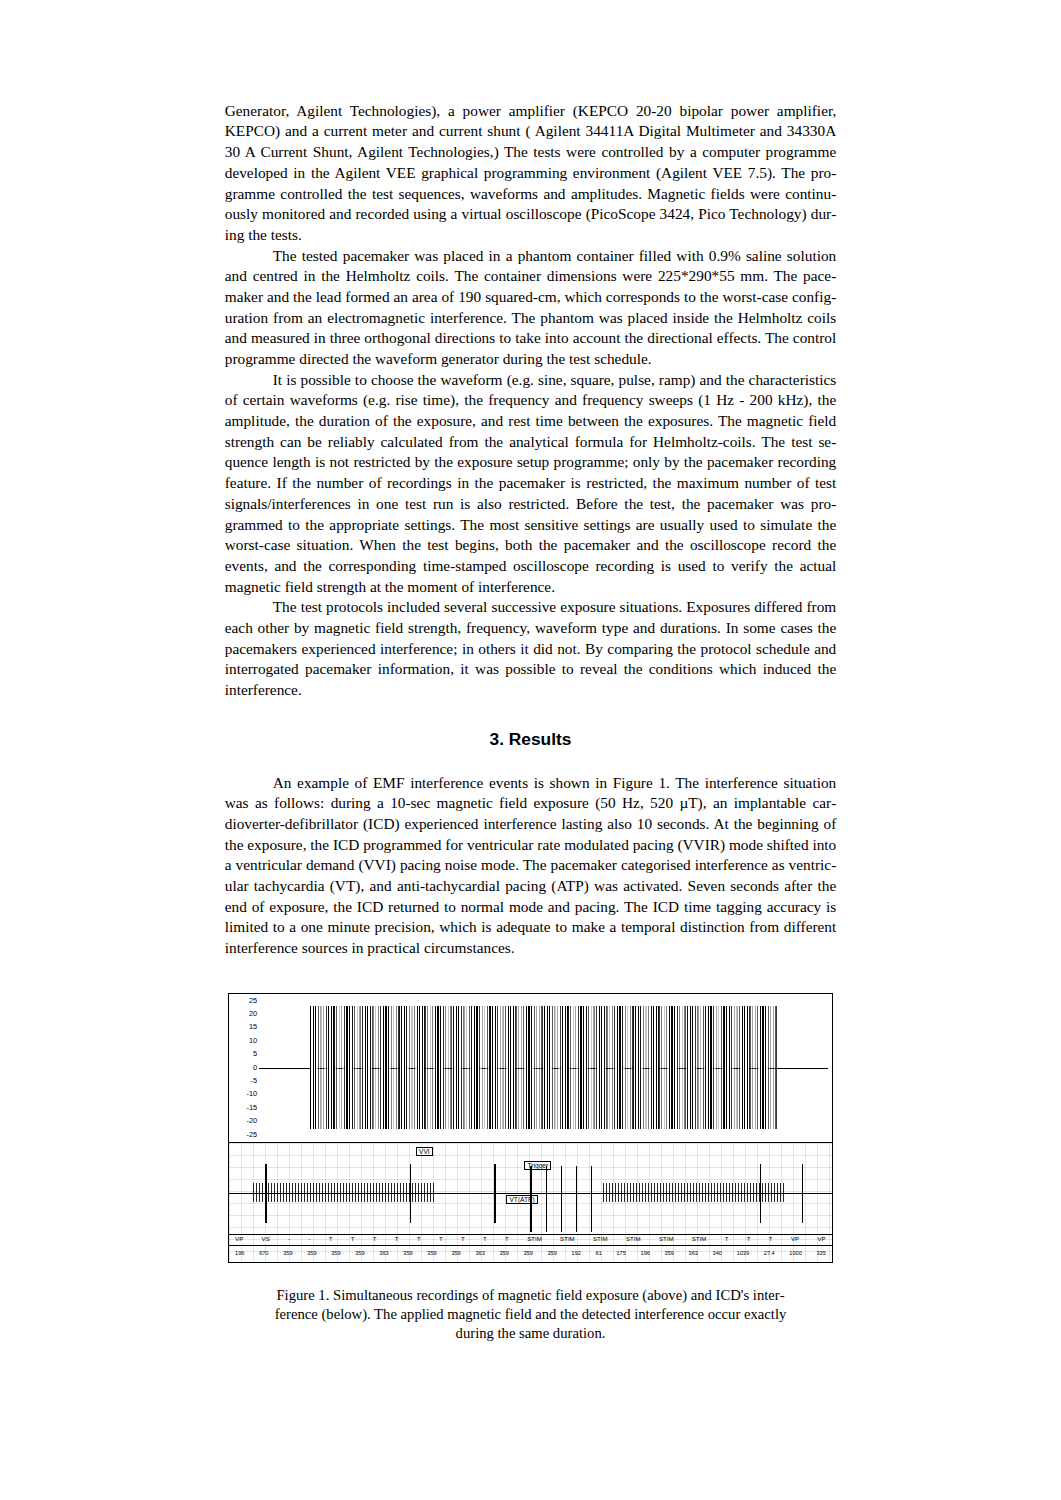Generator, Agilent Technologies), a power amplifier (KEPCO 20-20 bipolar power amplifier, KEPCO) and a current meter and current shunt ( Agilent 34411A Digital Multimeter and 34330A 30 A Current Shunt, Agilent Technologies,) The tests were controlled by a computer programme developed in the Agilent VEE graphical programming environment (Agilent VEE 7.5). The programme controlled the test sequences, waveforms and amplitudes. Magnetic fields were continuously monitored and recorded using a virtual oscilloscope (PicoScope 3424, Pico Technology) during the tests.
The tested pacemaker was placed in a phantom container filled with 0.9% saline solution and centred in the Helmholtz coils. The container dimensions were 225*290*55 mm. The pacemaker and the lead formed an area of 190 squared-cm, which corresponds to the worst-case configuration from an electromagnetic interference. The phantom was placed inside the Helmholtz coils and measured in three orthogonal directions to take into account the directional effects. The control programme directed the waveform generator during the test schedule.
It is possible to choose the waveform (e.g. sine, square, pulse, ramp) and the characteristics of certain waveforms (e.g. rise time), the frequency and frequency sweeps (1 Hz - 200 kHz), the amplitude, the duration of the exposure, and rest time between the exposures. The magnetic field strength can be reliably calculated from the analytical formula for Helmholtz-coils. The test sequence length is not restricted by the exposure setup programme; only by the pacemaker recording feature. If the number of recordings in the pacemaker is restricted, the maximum number of test signals/interferences in one test run is also restricted. Before the test, the pacemaker was programmed to the appropriate settings. The most sensitive settings are usually used to simulate the worst-case situation. When the test begins, both the pacemaker and the oscilloscope record the events, and the corresponding time-stamped oscilloscope recording is used to verify the actual magnetic field strength at the moment of interference.
The test protocols included several successive exposure situations. Exposures differed from each other by magnetic field strength, frequency, waveform type and durations. In some cases the pacemakers experienced interference; in others it did not. By comparing the protocol schedule and interrogated pacemaker information, it was possible to reveal the conditions which induced the interference.
3. Results
An example of EMF interference events is shown in Figure 1. The interference situation was as follows: during a 10-sec magnetic field exposure (50 Hz, 520 µT), an implantable cardioverter-defibrillator (ICD) experienced interference lasting also 10 seconds. At the beginning of the exposure, the ICD programmed for ventricular rate modulated pacing (VVIR) mode shifted into a ventricular demand (VVI) pacing noise mode. The pacemaker categorised interference as ventricular tachycardia (VT), and anti-tachycardial pacing (ATP) was activated. Seven seconds after the end of exposure, the ICD returned to normal mode and pacing. The ICD time tagging accuracy is limited to a one minute precision, which is adequate to make a temporal distinction from different interference sources in practical circumstances.
2520151050-5-10-15-20-25
VVI
Trigger
VT(ATP)
VP VS--TTT TTTTTT STIM STIM STIM STIM STIM STIM TTTVP VP
196670359359359359363 359359359363359359359 19261175196 359363340103927.41000335
Figure 1. Simultaneous recordings of magnetic field exposure (above) and ICD's interference (below). The applied magnetic field and the detected interference occur exactly during the same duration.